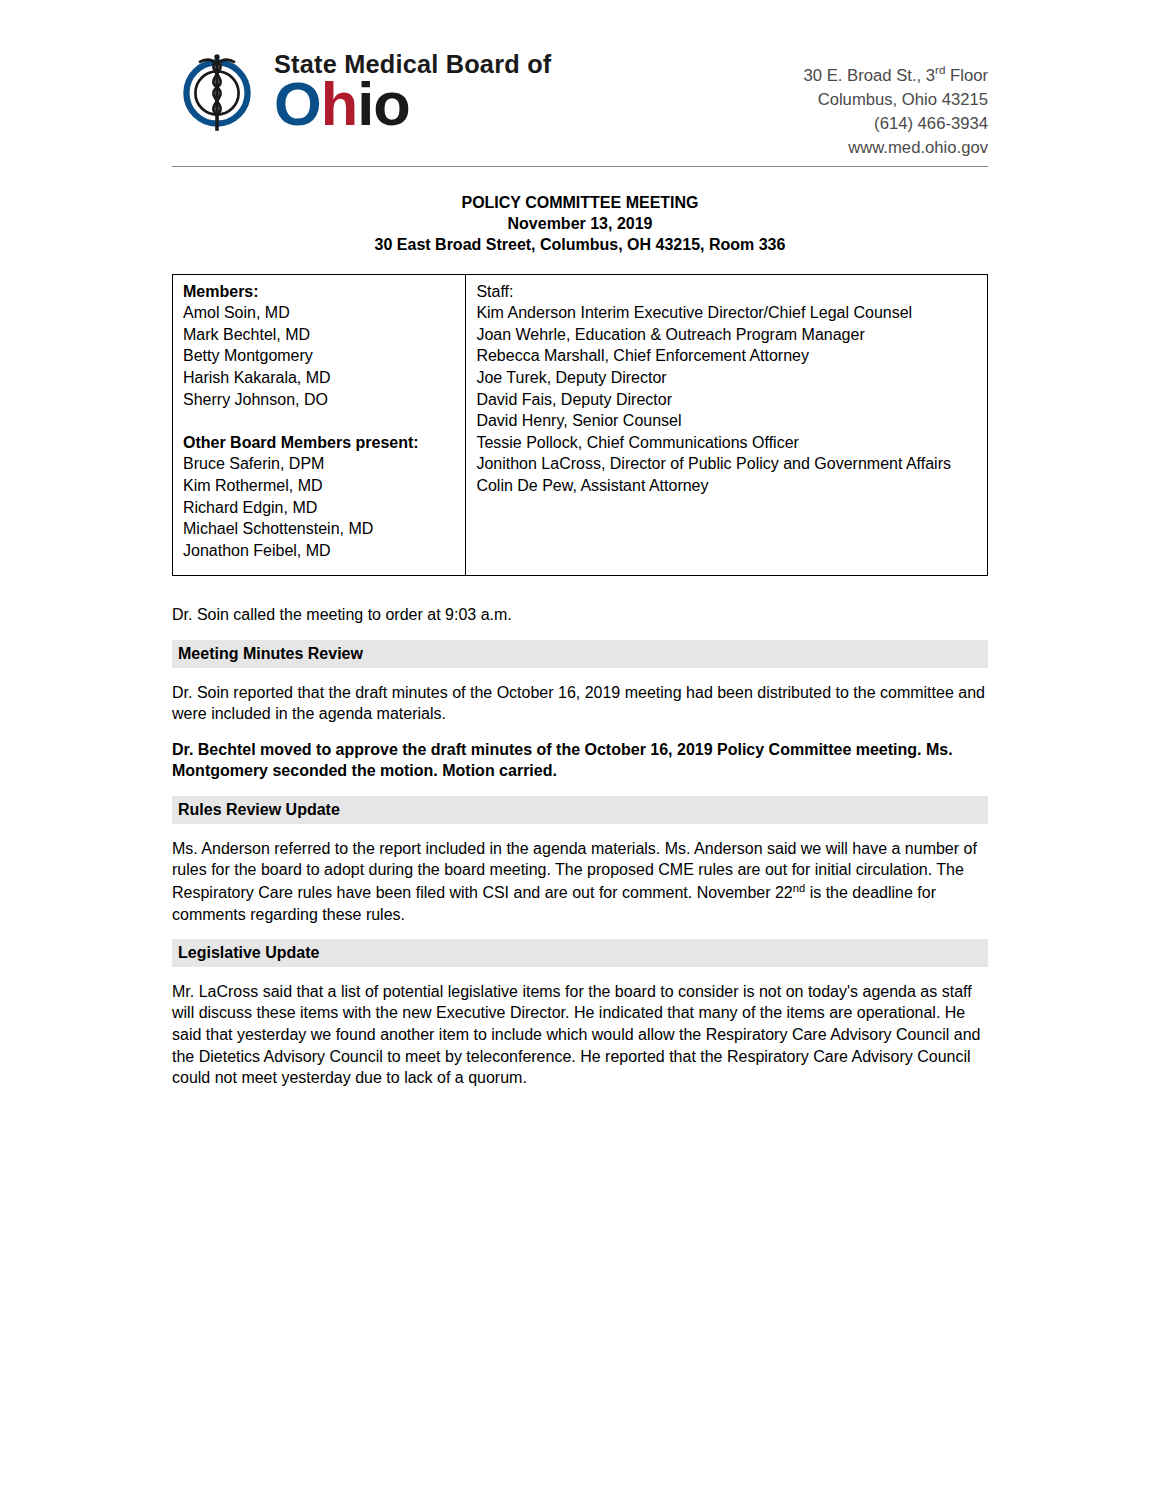State Medical Board of
Ohio
30 E. Broad St., 3rd Floor
Columbus, Ohio 43215
(614) 466-3934
www.med.ohio.gov
POLICY COMMITTEE MEETING
November 13, 2019
30 East Broad Street, Columbus, OH 43215, Room 336
| Members: Amol Soin, MD Mark Bechtel, MD Betty Montgomery Harish Kakarala, MD Sherry Johnson, DO Other Board Members present: Bruce Saferin, DPM Kim Rothermel, MD Richard Edgin, MD Michael Schottenstein, MD Jonathon Feibel, MD | Staff: Kim Anderson Interim Executive Director/Chief Legal Counsel Joan Wehrle, Education & Outreach Program Manager Rebecca Marshall, Chief Enforcement Attorney Joe Turek, Deputy Director David Fais, Deputy Director David Henry, Senior Counsel Tessie Pollock, Chief Communications Officer Jonithon LaCross, Director of Public Policy and Government Affairs Colin De Pew, Assistant Attorney |
Dr. Soin called the meeting to order at 9:03 a.m.
Meeting Minutes Review
Dr. Soin reported that the draft minutes of the October 16, 2019 meeting had been distributed to the committee and were included in the agenda materials.
Dr. Bechtel moved to approve the draft minutes of the October 16, 2019 Policy Committee meeting. Ms. Montgomery seconded the motion. Motion carried.
Rules Review Update
Ms. Anderson referred to the report included in the agenda materials. Ms. Anderson said we will have a number of rules for the board to adopt during the board meeting. The proposed CME rules are out for initial circulation. The Respiratory Care rules have been filed with CSI and are out for comment. November 22nd is the deadline for comments regarding these rules.
Legislative Update
Mr. LaCross said that a list of potential legislative items for the board to consider is not on today's agenda as staff will discuss these items with the new Executive Director. He indicated that many of the items are operational. He said that yesterday we found another item to include which would allow the Respiratory Care Advisory Council and the Dietetics Advisory Council to meet by teleconference. He reported that the Respiratory Care Advisory Council could not meet yesterday due to lack of a quorum.